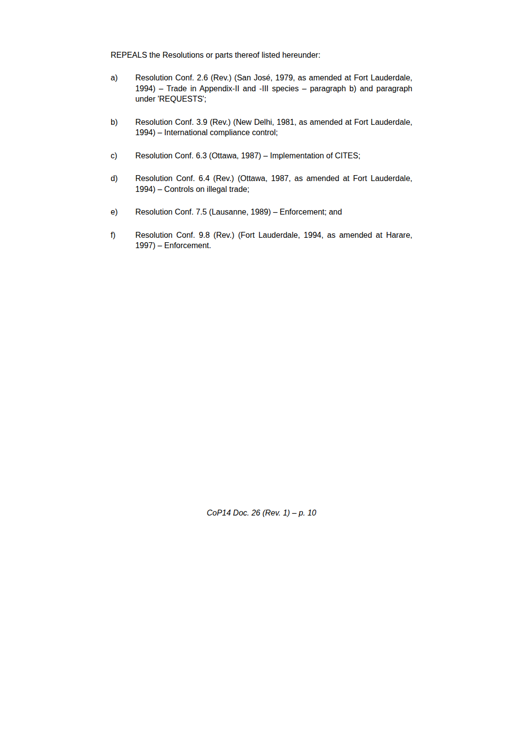REPEALS the Resolutions or parts thereof listed hereunder:
Resolution Conf. 2.6 (Rev.) (San José, 1979, as amended at Fort Lauderdale, 1994) – Trade in Appendix-II and -III species – paragraph b) and paragraph under 'REQUESTS';
Resolution Conf. 3.9 (Rev.) (New Delhi, 1981, as amended at Fort Lauderdale, 1994) – International compliance control;
Resolution Conf. 6.3 (Ottawa, 1987) – Implementation of CITES;
Resolution Conf. 6.4 (Rev.) (Ottawa, 1987, as amended at Fort Lauderdale, 1994) – Controls on illegal trade;
Resolution Conf. 7.5 (Lausanne, 1989) – Enforcement; and
Resolution Conf. 9.8 (Rev.) (Fort Lauderdale, 1994, as amended at Harare, 1997) – Enforcement.
CoP14 Doc. 26 (Rev. 1) – p. 10